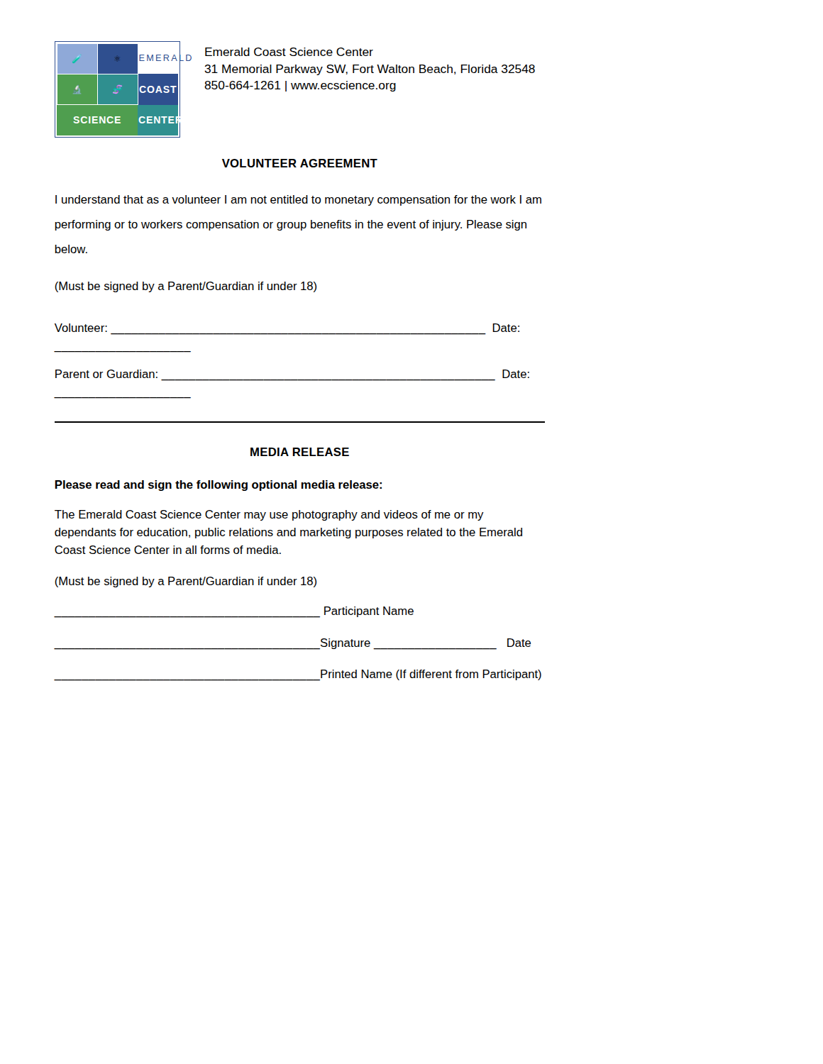| 🧪 | ⚛ | EMERALD |
| 🔬 | 🧬 | COAST |
| SCIENCE | CENTER |
Emerald Coast Science Center
31 Memorial Parkway SW, Fort Walton Beach, Florida 32548
850-664-1261 | www.ecscience.org
VOLUNTEER AGREEMENT
I understand that as a volunteer I am not entitled to monetary compensation for the work I am performing or to workers compensation or group benefits in the event of injury. Please sign below.
(Must be signed by a Parent/Guardian if under 18)
Volunteer: _______________________________________________________ Date: ____________________
Parent or Guardian: _________________________________________________ Date: ____________________
MEDIA RELEASE
Please read and sign the following optional media release:
The Emerald Coast Science Center may use photography and videos of me or my dependants for education, public relations and marketing purposes related to the Emerald Coast Science Center in all forms of media.
(Must be signed by a Parent/Guardian if under 18)
_______________________________________ Participant Name
_______________________________________Signature __________________ Date
_______________________________________Printed Name (If different from Participant)